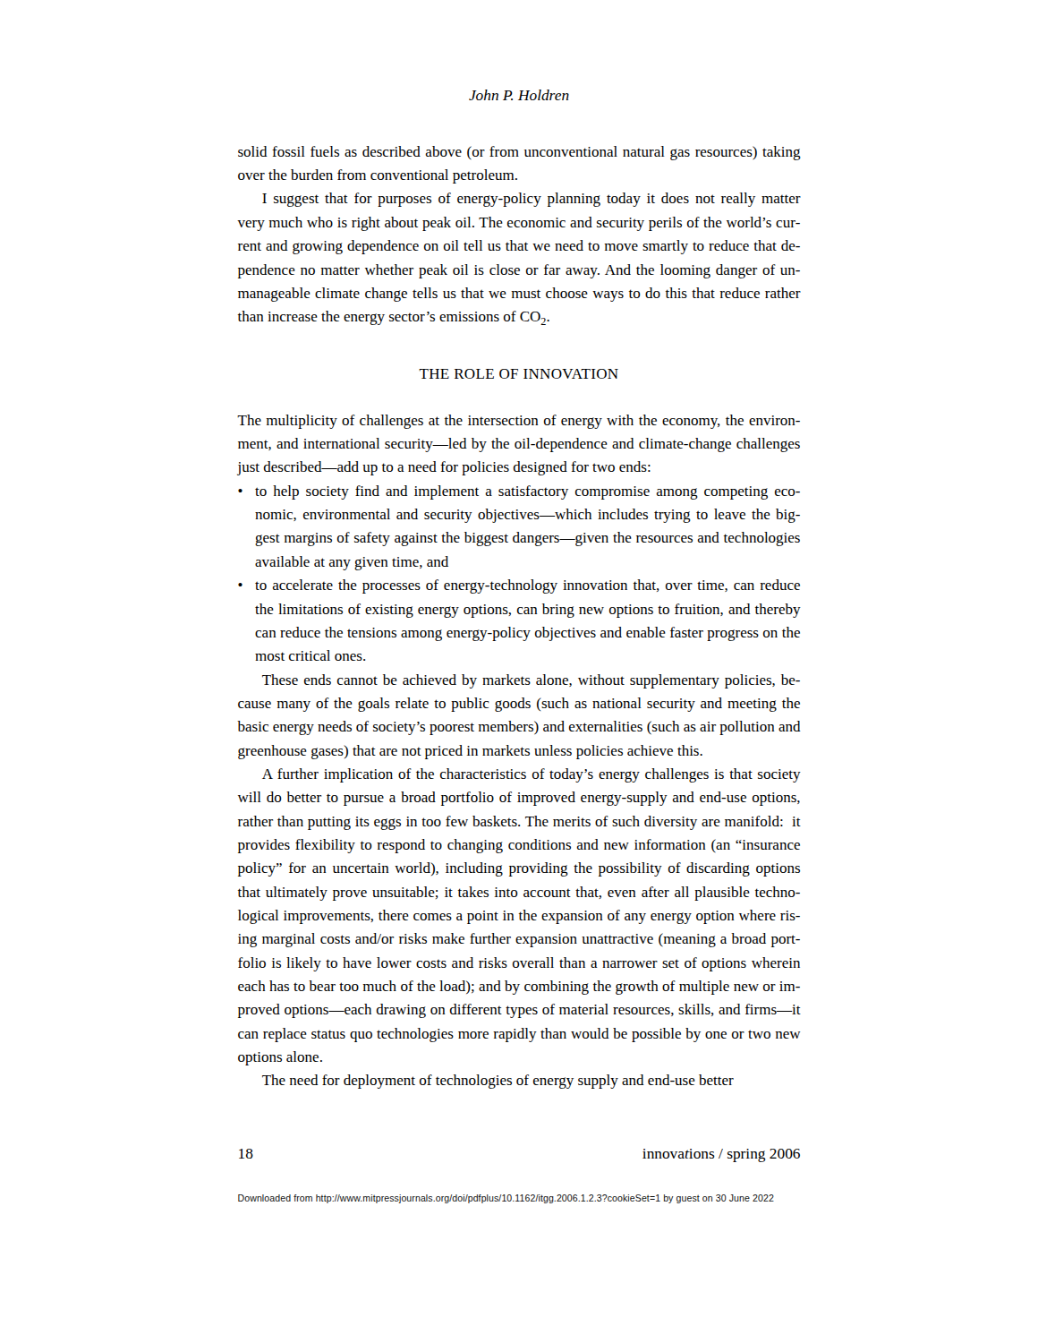John P. Holdren
solid fossil fuels as described above (or from unconventional natural gas resources) taking over the burden from conventional petroleum.
I suggest that for purposes of energy-policy planning today it does not really matter very much who is right about peak oil. The economic and security perils of the world’s current and growing dependence on oil tell us that we need to move smartly to reduce that dependence no matter whether peak oil is close or far away. And the looming danger of unmanageable climate change tells us that we must choose ways to do this that reduce rather than increase the energy sector’s emissions of CO2.
THE ROLE OF INNOVATION
The multiplicity of challenges at the intersection of energy with the economy, the environment, and international security—led by the oil-dependence and climate-change challenges just described—add up to a need for policies designed for two ends:
to help society find and implement a satisfactory compromise among competing economic, environmental and security objectives—which includes trying to leave the biggest margins of safety against the biggest dangers—given the resources and technologies available at any given time, and
to accelerate the processes of energy-technology innovation that, over time, can reduce the limitations of existing energy options, can bring new options to fruition, and thereby can reduce the tensions among energy-policy objectives and enable faster progress on the most critical ones.
These ends cannot be achieved by markets alone, without supplementary policies, because many of the goals relate to public goods (such as national security and meeting the basic energy needs of society’s poorest members) and externalities (such as air pollution and greenhouse gases) that are not priced in markets unless policies achieve this.
A further implication of the characteristics of today’s energy challenges is that society will do better to pursue a broad portfolio of improved energy-supply and end-use options, rather than putting its eggs in too few baskets. The merits of such diversity are manifold: it provides flexibility to respond to changing conditions and new information (an “insurance policy” for an uncertain world), including providing the possibility of discarding options that ultimately prove unsuitable; it takes into account that, even after all plausible technological improvements, there comes a point in the expansion of any energy option where rising marginal costs and/or risks make further expansion unattractive (meaning a broad portfolio is likely to have lower costs and risks overall than a narrower set of options wherein each has to bear too much of the load); and by combining the growth of multiple new or improved options—each drawing on different types of material resources, skills, and firms—it can replace status quo technologies more rapidly than would be possible by one or two new options alone.
The need for deployment of technologies of energy supply and end-use better
18
innovations / spring 2006
Downloaded from http://www.mitpressjournals.org/doi/pdfplus/10.1162/itgg.2006.1.2.3?cookieSet=1 by guest on 30 June 2022